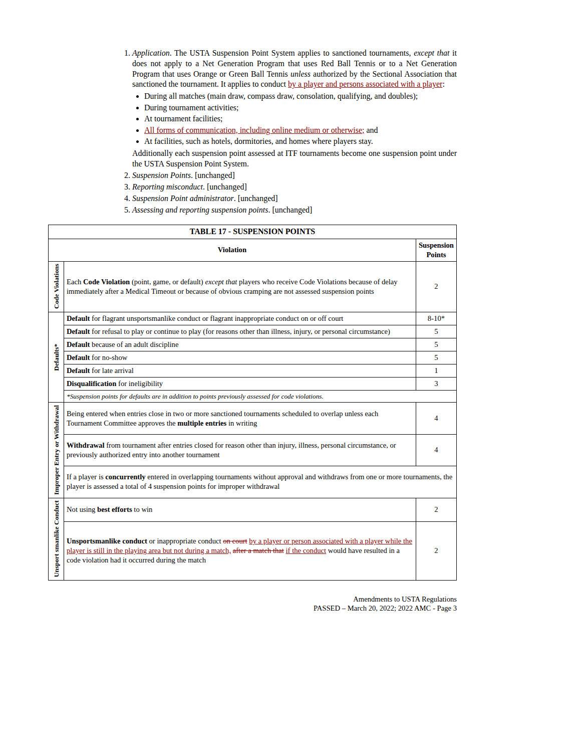Application. The USTA Suspension Point System applies to sanctioned tournaments, except that it does not apply to a Net Generation Program that uses Red Ball Tennis or to a Net Generation Program that uses Orange or Green Ball Tennis unless authorized by the Sectional Association that sanctioned the tournament. It applies to conduct by a player and persons associated with a player:
During all matches (main draw, compass draw, consolation, qualifying, and doubles);
During tournament activities;
At tournament facilities;
All forms of communication, including online medium or otherwise; and
At facilities, such as hotels, dormitories, and homes where players stay.
Additionally each suspension point assessed at ITF tournaments become one suspension point under the USTA Suspension Point System.
Suspension Points. [unchanged]
Reporting misconduct. [unchanged]
Suspension Point administrator. [unchanged]
Assessing and reporting suspension points. [unchanged]
| TABLE 17 - SUSPENSION POINTS |
| Violation | Suspension Points |
| Code Violations | Each Code Violation (point, game, or default) except that players who receive Code Violations because of delay immediately after a Medical Timeout or because of obvious cramping are not assessed suspension points | 2 |
| Defaults* | Default for flagrant unsportsmanlike conduct or flagrant inappropriate conduct on or off court | 8-10* |
| Default for refusal to play or continue to play (for reasons other than illness, injury, or personal circumstance) | 5 |
| Default because of an adult discipline | 5 |
| Default for no-show | 5 |
| Default for late arrival | 1 |
| Disqualification for ineligibility | 3 |
| *Suspension points for defaults are in addition to points previously assessed for code violations. |
| Improper Entry or Withdrawal | Being entered when entries close in two or more sanctioned tournaments scheduled to overlap unless each Tournament Committee approves the multiple entries in writing | 4 |
| Withdrawal from tournament after entries closed for reason other than injury, illness, personal circumstance, or previously authorized entry into another tournament | 4 |
| If a player is concurrently entered in overlapping tournaments without approval and withdraws from one or more tournaments, the player is assessed a total of 4 suspension points for improper withdrawal |
| Unsport smanlike Conduct | Not using best efforts to win | 2 |
| Unsportsmanlike conduct or inappropriate conduct on court by a player or person associated with a player while the player is still in the playing area but not during a match, after a match that if the conduct would have resulted in a code violation had it occurred during the match | 2 |
Amendments to USTA Regulations
PASSED – March 20, 2022; 2022 AMC - Page 3